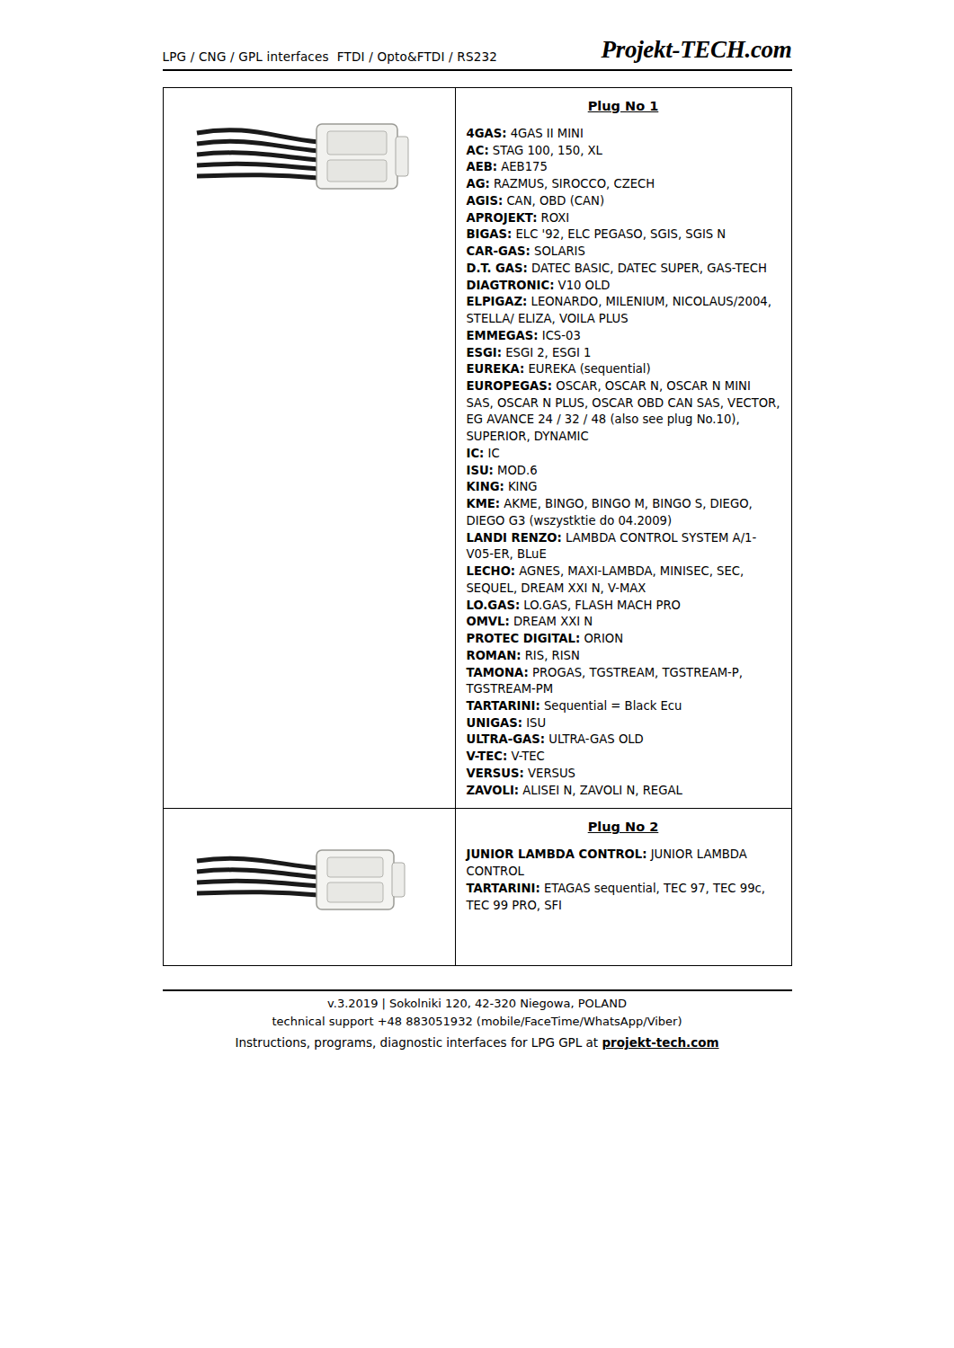LPG / CNG / GPL interfaces FTDI / Opto&FTDI / RS232
Projekt-TECH.com
| | Plug No 1 4GAS: 4GAS II MINI AC: STAG 100, 150, XL AEB: AEB175 AG: RAZMUS, SIROCCO, CZECH AGIS: CAN, OBD (CAN) APROJEKT: ROXI BIGAS: ELC '92, ELC PEGASO, SGIS, SGIS N CAR-GAS: SOLARIS D.T. GAS: DATEC BASIC, DATEC SUPER, GAS-TECH DIAGTRONIC: V10 OLD ELPIGAZ: LEONARDO, MILENIUM, NICOLAUS/2004, STELLA/ ELIZA, VOILA PLUS EMMEGAS: ICS-03 ESGI: ESGI 2, ESGI 1 EUREKA: EUREKA (sequential) EUROPEGAS: OSCAR, OSCAR N, OSCAR N MINI SAS, OSCAR N PLUS, OSCAR OBD CAN SAS, VECTOR, EG AVANCE 24 / 32 / 48 (also see plug No.10), SUPERIOR, DYNAMIC IC: IC ISU: MOD.6 KING: KING KME: AKME, BINGO, BINGO M, BINGO S, DIEGO, DIEGO G3 (wszystktie do 04.2009) LANDI RENZO: LAMBDA CONTROL SYSTEM A/1-V05-ER, BLuE LECHO: AGNES, MAXI-LAMBDA, MINISEC, SEC, SEQUEL, DREAM XXI N, V-MAX LO.GAS: LO.GAS, FLASH MACH PRO OMVL: DREAM XXI N PROTEC DIGITAL: ORION ROMAN: RIS, RISN TAMONA: PROGAS, TGSTREAM, TGSTREAM-P, TGSTREAM-PM TARTARINI: Sequential = Black Ecu UNIGAS: ISU ULTRA-GAS: ULTRA-GAS OLD V-TEC: V-TEC VERSUS: VERSUS ZAVOLI: ALISEI N, ZAVOLI N, REGAL |
| | Plug No 2 JUNIOR LAMBDA CONTROL: JUNIOR LAMBDA CONTROL TARTARINI: ETAGAS sequential, TEC 97, TEC 99c, TEC 99 PRO, SFI |
v.3.2019 | Sokolniki 120, 42-320 Niegowa, POLAND
technical support +48 883051932 (mobile/FaceTime/WhatsApp/Viber)
Instructions, programs, diagnostic interfaces for LPG GPL at projekt-tech.com